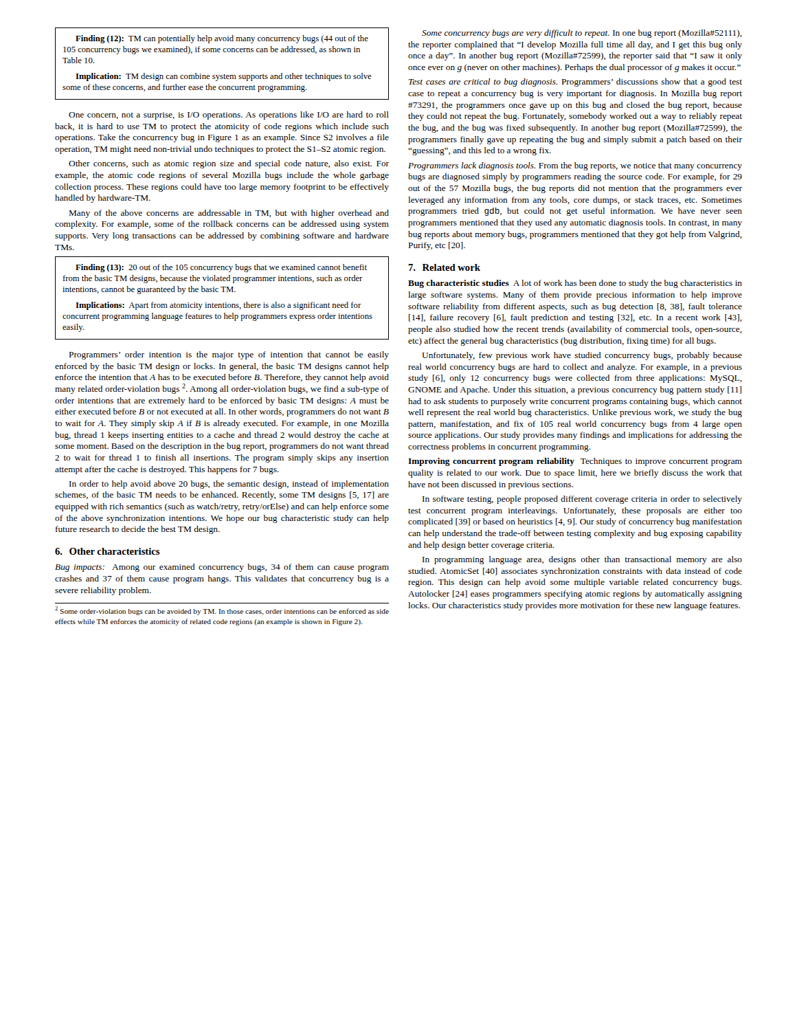Finding (12): TM can potentially help avoid many concurrency bugs (44 out of the 105 concurrency bugs we examined), if some concerns can be addressed, as shown in Table 10.
Implication: TM design can combine system supports and other techniques to solve some of these concerns, and further ease the concurrent programming.
One concern, not a surprise, is I/O operations. As operations like I/O are hard to roll back, it is hard to use TM to protect the atomicity of code regions which include such operations. Take the concurrency bug in Figure 1 as an example. Since S2 involves a file operation, TM might need non-trivial undo techniques to protect the S1–S2 atomic region.
Other concerns, such as atomic region size and special code nature, also exist. For example, the atomic code regions of several Mozilla bugs include the whole garbage collection process. These regions could have too large memory footprint to be effectively handled by hardware-TM.
Many of the above concerns are addressable in TM, but with higher overhead and complexity. For example, some of the rollback concerns can be addressed using system supports. Very long transactions can be addressed by combining software and hardware TMs.
Finding (13): 20 out of the 105 concurrency bugs that we examined cannot benefit from the basic TM designs, because the violated programmer intentions, such as order intentions, cannot be guaranteed by the basic TM.
Implications: Apart from atomicity intentions, there is also a significant need for concurrent programming language features to help programmers express order intentions easily.
Programmers’ order intention is the major type of intention that cannot be easily enforced by the basic TM design or locks. In general, the basic TM designs cannot help enforce the intention that A has to be executed before B. Therefore, they cannot help avoid many related order-violation bugs 2. Among all order-violation bugs, we find a sub-type of order intentions that are extremely hard to be enforced by basic TM designs: A must be either executed before B or not executed at all. In other words, programmers do not want B to wait for A. They simply skip A if B is already executed. For example, in one Mozilla bug, thread 1 keeps inserting entities to a cache and thread 2 would destroy the cache at some moment. Based on the description in the bug report, programmers do not want thread 2 to wait for thread 1 to finish all insertions. The program simply skips any insertion attempt after the cache is destroyed. This happens for 7 bugs.
In order to help avoid above 20 bugs, the semantic design, instead of implementation schemes, of the basic TM needs to be enhanced. Recently, some TM designs [5, 17] are equipped with rich semantics (such as watch/retry, retry/orElse) and can help enforce some of the above synchronization intentions. We hope our bug characteristic study can help future research to decide the best TM design.
6. Other characteristics
Bug impacts: Among our examined concurrency bugs, 34 of them can cause program crashes and 37 of them cause program hangs. This validates that concurrency bug is a severe reliability problem.
2 Some order-violation bugs can be avoided by TM. In those cases, order intentions can be enforced as side effects while TM enforces the atomicity of related code regions (an example is shown in Figure 2).
Some concurrency bugs are very difficult to repeat. In one bug report (Mozilla#52111), the reporter complained that “I develop Mozilla full time all day, and I get this bug only once a day”. In another bug report (Mozilla#72599), the reporter said that “I saw it only once ever on g (never on other machines). Perhaps the dual processor of g makes it occur.”
Test cases are critical to bug diagnosis. Programmers’ discussions show that a good test case to repeat a concurrency bug is very important for diagnosis. In Mozilla bug report #73291, the programmers once gave up on this bug and closed the bug report, because they could not repeat the bug. Fortunately, somebody worked out a way to reliably repeat the bug, and the bug was fixed subsequently. In another bug report (Mozilla#72599), the programmers finally gave up repeating the bug and simply submit a patch based on their “guessing”, and this led to a wrong fix.
Programmers lack diagnosis tools. From the bug reports, we notice that many concurrency bugs are diagnosed simply by programmers reading the source code. For example, for 29 out of the 57 Mozilla bugs, the bug reports did not mention that the programmers ever leveraged any information from any tools, core dumps, or stack traces, etc. Sometimes programmers tried gdb, but could not get useful information. We have never seen programmers mentioned that they used any automatic diagnosis tools. In contrast, in many bug reports about memory bugs, programmers mentioned that they got help from Valgrind, Purify, etc [20].
7. Related work
Bug characteristic studies A lot of work has been done to study the bug characteristics in large software systems. Many of them provide precious information to help improve software reliability from different aspects, such as bug detection [8, 38], fault tolerance [14], failure recovery [6], fault prediction and testing [32], etc. In a recent work [43], people also studied how the recent trends (availability of commercial tools, open-source, etc) affect the general bug characteristics (bug distribution, fixing time) for all bugs.
Unfortunately, few previous work have studied concurrency bugs, probably because real world concurrency bugs are hard to collect and analyze. For example, in a previous study [6], only 12 concurrency bugs were collected from three applications: MySQL, GNOME and Apache. Under this situation, a previous concurrency bug pattern study [11] had to ask students to purposely write concurrent programs containing bugs, which cannot well represent the real world bug characteristics. Unlike previous work, we study the bug pattern, manifestation, and fix of 105 real world concurrency bugs from 4 large open source applications. Our study provides many findings and implications for addressing the correctness problems in concurrent programming.
Improving concurrent program reliability Techniques to improve concurrent program quality is related to our work. Due to space limit, here we briefly discuss the work that have not been discussed in previous sections.
In software testing, people proposed different coverage criteria in order to selectively test concurrent program interleavings. Unfortunately, these proposals are either too complicated [39] or based on heuristics [4, 9]. Our study of concurrency bug manifestation can help understand the trade-off between testing complexity and bug exposing capability and help design better coverage criteria.
In programming language area, designs other than transactional memory are also studied. AtomicSet [40] associates synchronization constraints with data instead of code region. This design can help avoid some multiple variable related concurrency bugs. Autolocker [24] eases programmers specifying atomic regions by automatically assigning locks. Our characteristics study provides more motivation for these new language features.